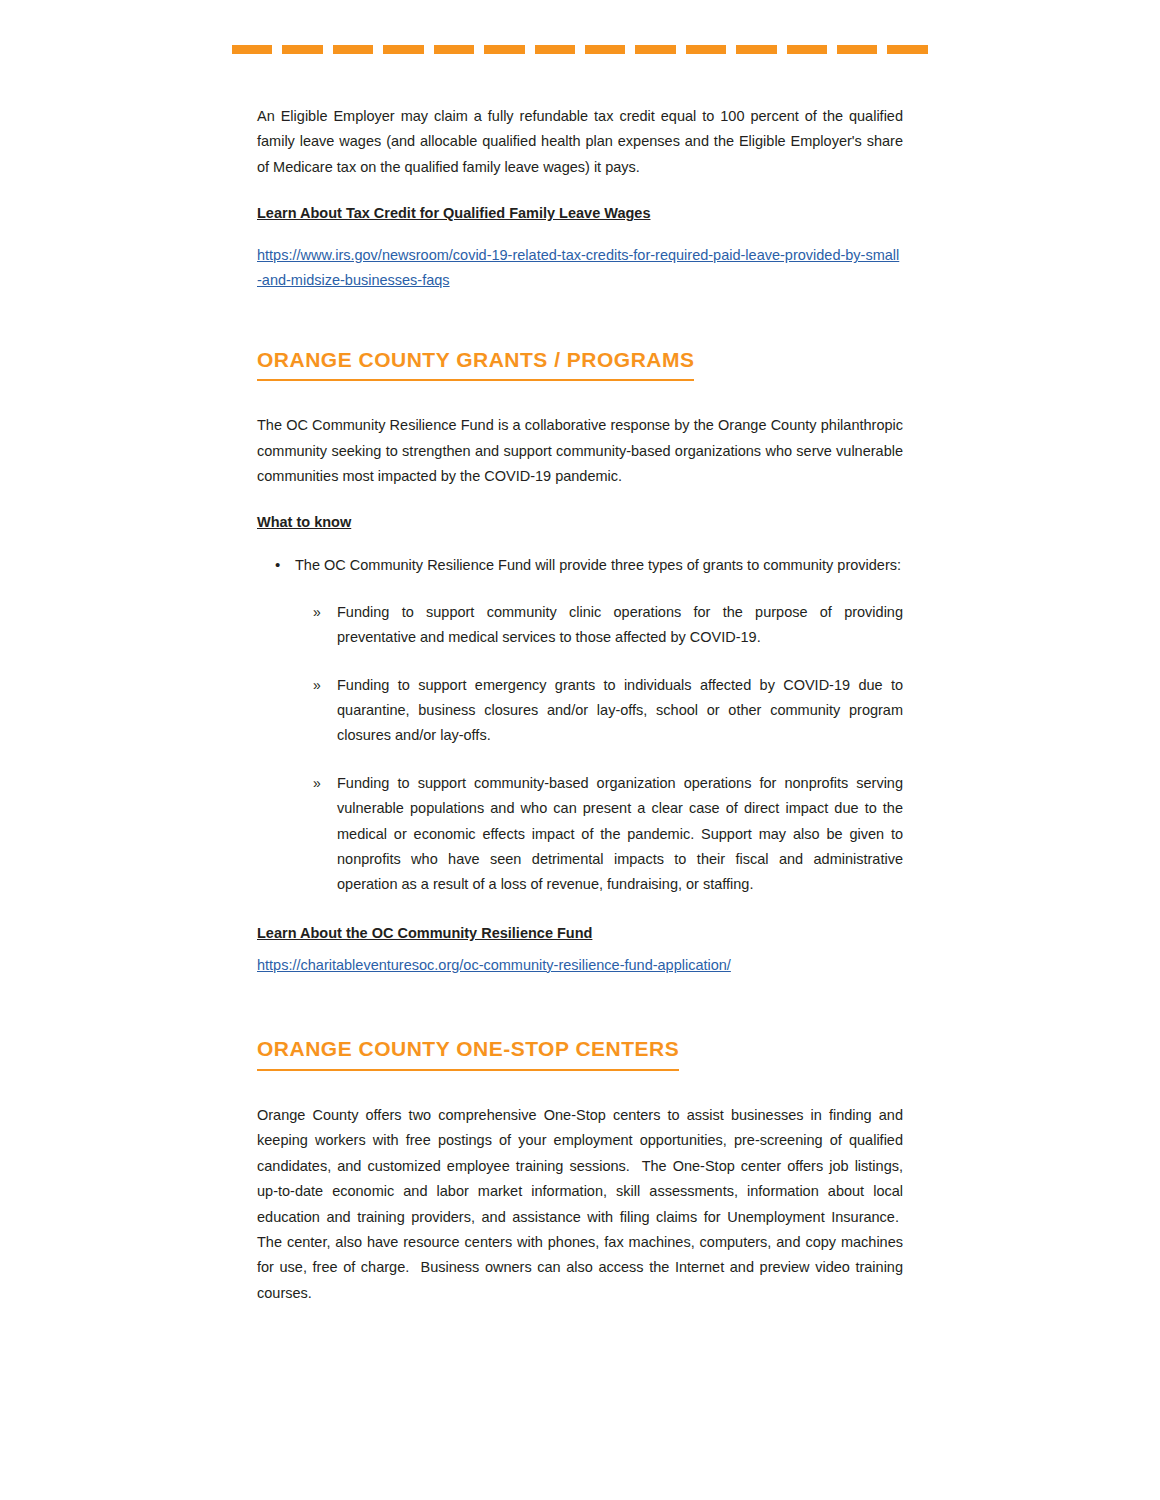An Eligible Employer may claim a fully refundable tax credit equal to 100 percent of the qualified family leave wages (and allocable qualified health plan expenses and the Eligible Employer's share of Medicare tax on the qualified family leave wages) it pays.
Learn About Tax Credit for Qualified Family Leave Wages https://www.irs.gov/newsroom/covid-19-related-tax-credits-for-required-paid-leave-provided-by-small-and-midsize-businesses-faqs
Orange County Grants / Programs
The OC Community Resilience Fund is a collaborative response by the Orange County philanthropic community seeking to strengthen and support community-based organizations who serve vulnerable communities most impacted by the COVID-19 pandemic.
What to know
The OC Community Resilience Fund will provide three types of grants to community providers:
Funding to support community clinic operations for the purpose of providing preventative and medical services to those affected by COVID-19.
Funding to support emergency grants to individuals affected by COVID-19 due to quarantine, business closures and/or lay-offs, school or other community program closures and/or lay-offs.
Funding to support community-based organization operations for nonprofits serving vulnerable populations and who can present a clear case of direct impact due to the medical or economic effects impact of the pandemic. Support may also be given to nonprofits who have seen detrimental impacts to their fiscal and administrative operation as a result of a loss of revenue, fundraising, or staffing.
Learn About the OC Community Resilience Fund https://charitableventuresoc.org/oc-community-resilience-fund-application/
Orange County One-Stop Centers
Orange County offers two comprehensive One-Stop centers to assist businesses in finding and keeping workers with free postings of your employment opportunities, pre-screening of qualified candidates, and customized employee training sessions. The One-Stop center offers job listings, up-to-date economic and labor market information, skill assessments, information about local education and training providers, and assistance with filing claims for Unemployment Insurance. The center, also have resource centers with phones, fax machines, computers, and copy machines for use, free of charge. Business owners can also access the Internet and preview video training courses.